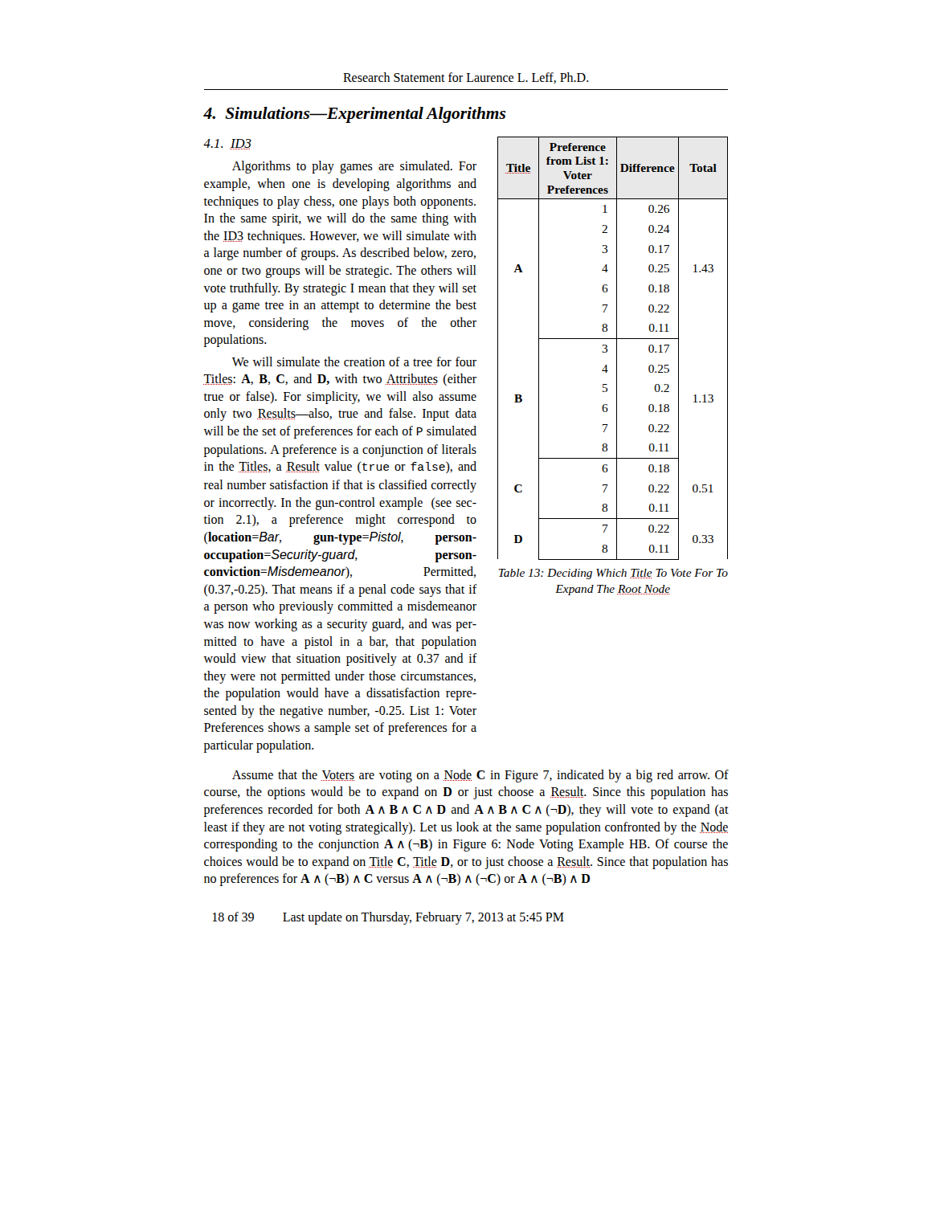Research Statement for Laurence L. Leff, Ph.D.
4. Simulations—Experimental Algorithms
| Title | Preference from List 1: Voter Preferences | Difference | Total |
| --- | --- | --- | --- |
| A | 1 | 0.26 | 1.43 |
| 2 | 0.24 |
| 3 | 0.17 |
| 4 | 0.25 |
| 6 | 0.18 |
| 7 | 0.22 |
| 8 | 0.11 |
| B | 3 | 0.17 | 1.13 |
| 4 | 0.25 |
| 5 | 0.2 |
| 6 | 0.18 |
| 7 | 0.22 |
| 8 | 0.11 |
| C | 6 | 0.18 | 0.51 |
| 7 | 0.22 |
| 8 | 0.11 |
| D | 7 | 0.22 | 0.33 |
| 8 | 0.11 |
Table 13: Deciding Which Title To Vote For To Expand The Root Node
4.1. ID3
Algorithms to play games are simulated. For example, when one is developing algorithms and techniques to play chess, one plays both opponents. In the same spirit, we will do the same thing with the ID3 techniques. However, we will simulate with a large number of groups. As described below, zero, one or two groups will be strategic. The others will vote truthfully. By strategic I mean that they will set up a game tree in an attempt to determine the best move, considering the moves of the other populations.
We will simulate the creation of a tree for four Titles: A, B, C, and D, with two Attributes (either true or false). For simplicity, we will also assume only two Results—also, true and false. Input data will be the set of preferences for each of P simulated populations. A preference is a conjunction of literals in the Titles, a Result value (true or false), and real number satisfaction if that is classified correctly or incorrectly. In the gun-control example (see section 2.1), a preference might correspond to (location=Bar, gun-type=Pistol, person-occupation=Security-guard, person-conviction=Misdemeanor), Permitted, (0.37,-0.25). That means if a penal code says that if a person who previously committed a misdemeanor was now working as a security guard, and was permitted to have a pistol in a bar, that population would view that situation positively at 0.37 and if they were not permitted under those circumstances, the population would have a dissatisfaction represented by the negative number, -0.25. List 1: Voter Preferences shows a sample set of preferences for a particular population.
Assume that the Voters are voting on a Node C in Figure 7, indicated by a big red arrow. Of course, the options would be to expand on D or just choose a Result. Since this population has preferences recorded for both A ∧ B ∧ C ∧ D and A ∧ B ∧ C ∧ (¬D), they will vote to expand (at least if they are not voting strategically). Let us look at the same population confronted by the Node corresponding to the conjunction A ∧ (¬B) in Figure 6: Node Voting Example HB. Of course the choices would be to expand on Title C, Title D, or to just choose a Result. Since that population has no preferences for A ∧ (¬B) ∧ C versus A ∧ (¬B) ∧ (¬C) or A ∧ (¬B) ∧ D
18 of 39 Last update on Thursday, February 7, 2013 at 5:45 PM